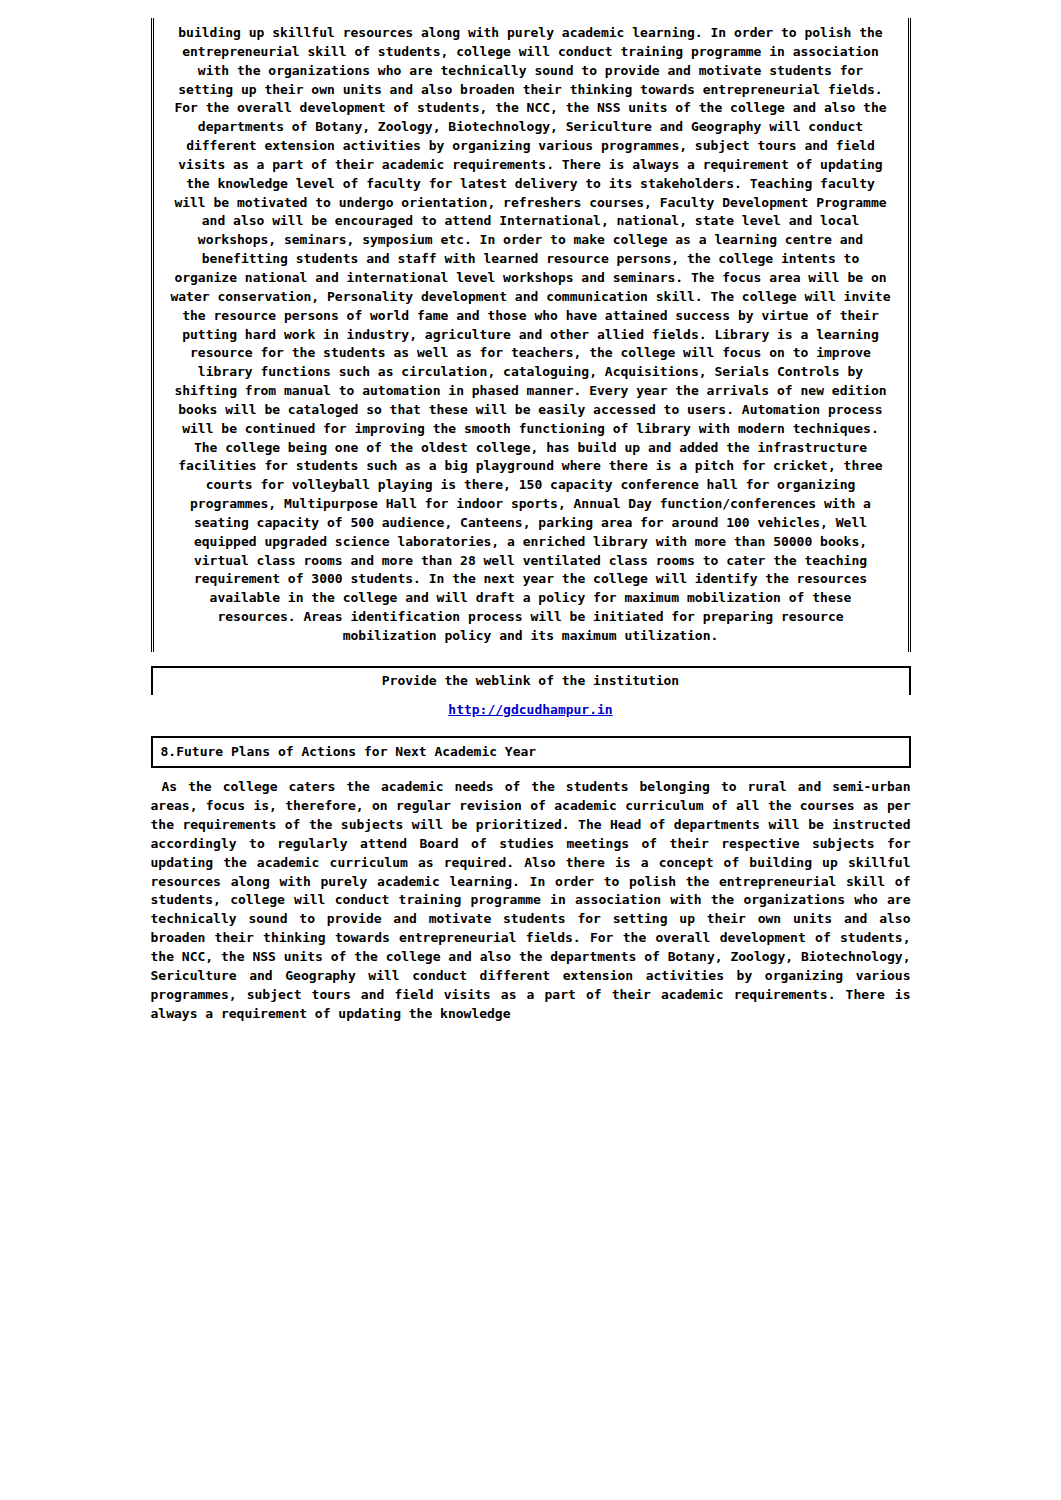building up skillful resources along with purely academic learning. In order to polish the entrepreneurial skill of students, college will conduct training programme in association with the organizations who are technically sound to provide and motivate students for setting up their own units and also broaden their thinking towards entrepreneurial fields. For the overall development of students, the NCC, the NSS units of the college and also the departments of Botany, Zoology, Biotechnology, Sericulture and Geography will conduct different extension activities by organizing various programmes, subject tours and field visits as a part of their academic requirements. There is always a requirement of updating the knowledge level of faculty for latest delivery to its stakeholders. Teaching faculty will be motivated to undergo orientation, refreshers courses, Faculty Development Programme and also will be encouraged to attend International, national, state level and local workshops, seminars, symposium etc. In order to make college as a learning centre and benefitting students and staff with learned resource persons, the college intents to organize national and international level workshops and seminars. The focus area will be on water conservation, Personality development and communication skill. The college will invite the resource persons of world fame and those who have attained success by virtue of their putting hard work in industry, agriculture and other allied fields. Library is a learning resource for the students as well as for teachers, the college will focus on to improve library functions such as circulation, cataloguing, Acquisitions, Serials Controls by shifting from manual to automation in phased manner. Every year the arrivals of new edition books will be cataloged so that these will be easily accessed to users. Automation process will be continued for improving the smooth functioning of library with modern techniques. The college being one of the oldest college, has build up and added the infrastructure facilities for students such as a big playground where there is a pitch for cricket, three courts for volleyball playing is there, 150 capacity conference hall for organizing programmes, Multipurpose Hall for indoor sports, Annual Day function/conferences with a seating capacity of 500 audience, Canteens, parking area for around 100 vehicles, Well equipped upgraded science laboratories, a enriched library with more than 50000 books, virtual class rooms and more than 28 well ventilated class rooms to cater the teaching requirement of 3000 students. In the next year the college will identify the resources available in the college and will draft a policy for maximum mobilization of these resources. Areas identification process will be initiated for preparing resource mobilization policy and its maximum utilization.
Provide the weblink of the institution
http://gdcudhampur.in
8.Future Plans of Actions for Next Academic Year
As the college caters the academic needs of the students belonging to rural and semi-urban areas, focus is, therefore, on regular revision of academic curriculum of all the courses as per the requirements of the subjects will be prioritized. The Head of departments will be instructed accordingly to regularly attend Board of studies meetings of their respective subjects for updating the academic curriculum as required. Also there is a concept of building up skillful resources along with purely academic learning. In order to polish the entrepreneurial skill of students, college will conduct training programme in association with the organizations who are technically sound to provide and motivate students for setting up their own units and also broaden their thinking towards entrepreneurial fields. For the overall development of students, the NCC, the NSS units of the college and also the departments of Botany, Zoology, Biotechnology, Sericulture and Geography will conduct different extension activities by organizing various programmes, subject tours and field visits as a part of their academic requirements. There is always a requirement of updating the knowledge